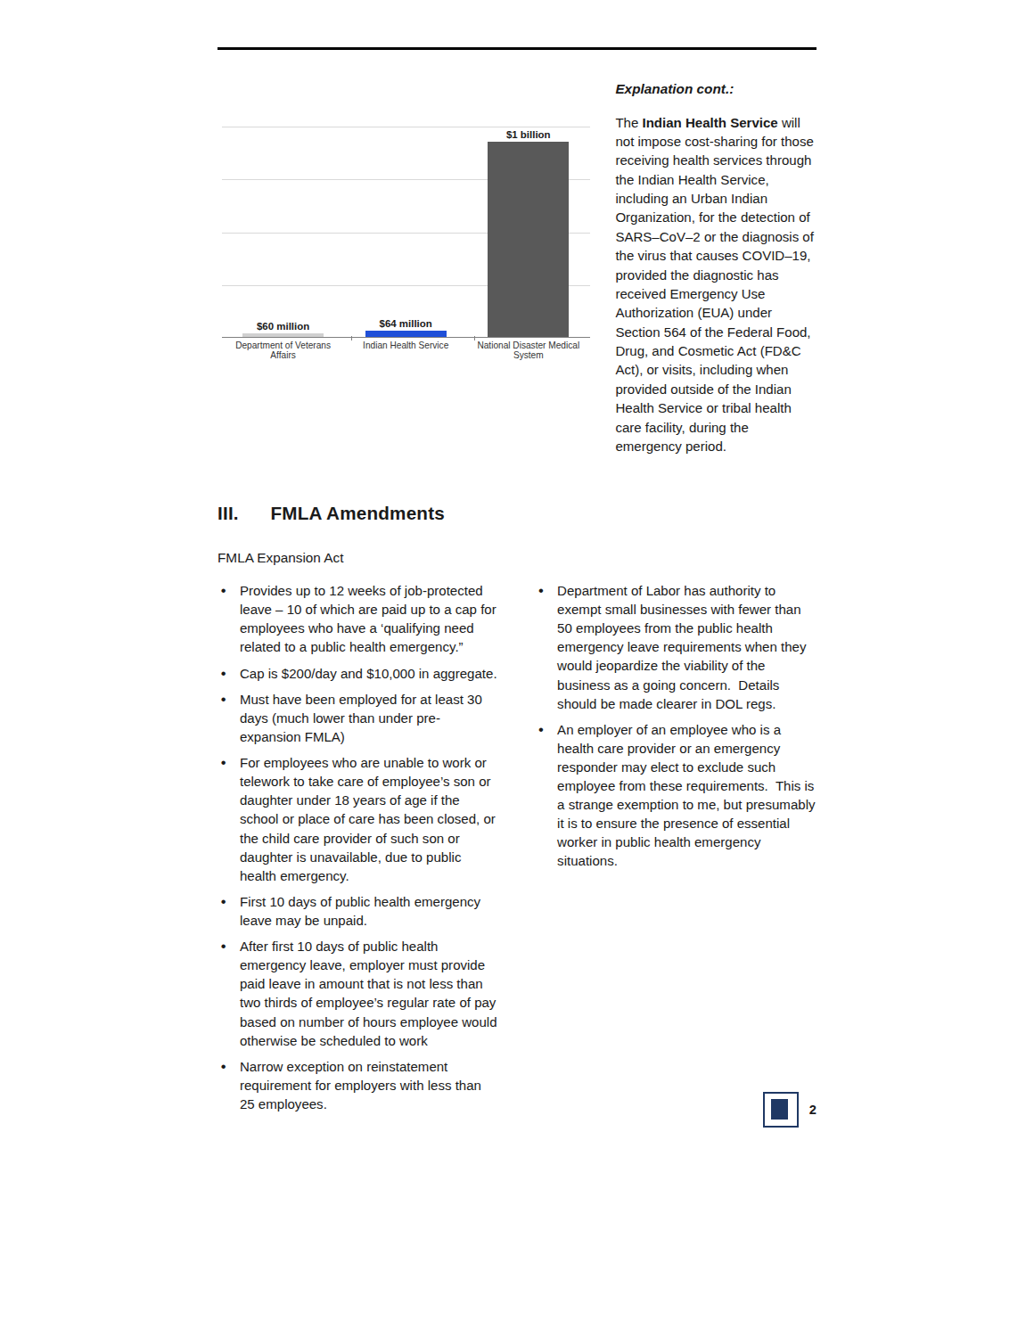$60 million
$64 million
$1 billion
Department of Veterans Affairs Indian Health Service National Disaster Medical System
Explanation cont.:
The Indian Health Service will not impose cost-sharing for those receiving health services through the Indian Health Service, including an Urban Indian Organization, for the detection of SARS–CoV–2 or the diagnosis of the virus that causes COVID–19, provided the diagnostic has received Emergency Use Authorization (EUA) under Section 564 of the Federal Food, Drug, and Cosmetic Act (FD&C Act), or visits, including when provided outside of the Indian Health Service or tribal health care facility, during the emergency period.
III. FMLA Amendments
FMLA Expansion Act
Provides up to 12 weeks of job-protected leave – 10 of which are paid up to a cap for employees who have a ‘qualifying need related to a public health emergency.”
Cap is $200/day and $10,000 in aggregate.
Must have been employed for at least 30 days (much lower than under pre-expansion FMLA)
For employees who are unable to work or telework to take care of employee’s son or daughter under 18 years of age if the school or place of care has been closed, or the child care provider of such son or daughter is unavailable, due to public health emergency.
First 10 days of public health emergency leave may be unpaid.
After first 10 days of public health emergency leave, employer must provide paid leave in amount that is not less than two thirds of employee’s regular rate of pay based on number of hours employee would otherwise be scheduled to work
Narrow exception on reinstatement requirement for employers with less than 25 employees.
Department of Labor has authority to exempt small businesses with fewer than 50 employees from the public health emergency leave requirements when they would jeopardize the viability of the business as a going concern. Details should be made clearer in DOL regs.
An employer of an employee who is a health care provider or an emergency responder may elect to exclude such employee from these requirements. This is a strange exemption to me, but presumably it is to ensure the presence of essential worker in public health emergency situations.
2